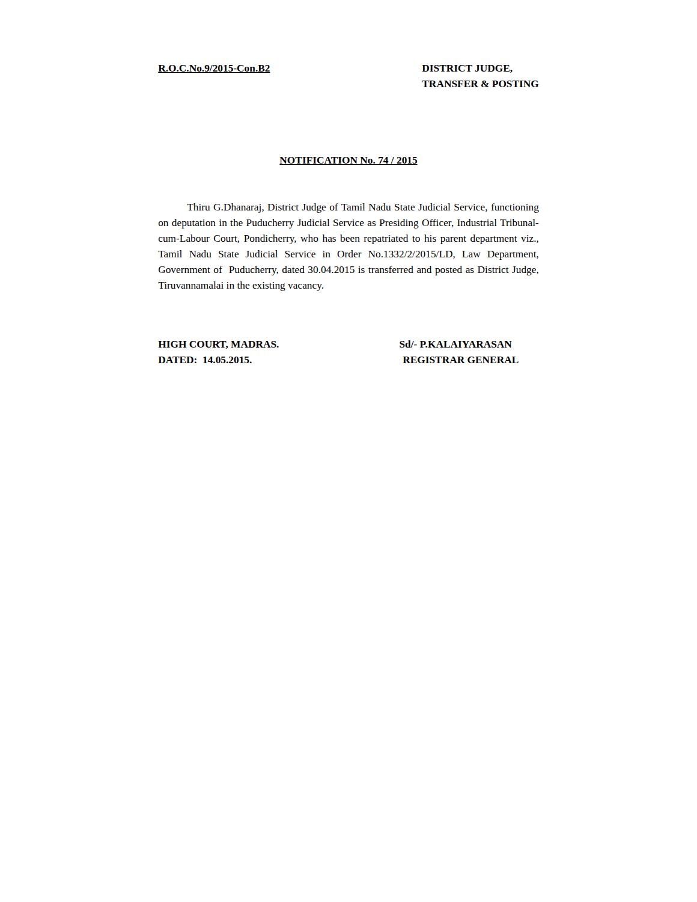R.O.C.No.9/2015-Con.B2
DISTRICT JUDGE,
TRANSFER & POSTING
NOTIFICATION No. 74 / 2015
Thiru G.Dhanaraj, District Judge of Tamil Nadu State Judicial Service, functioning on deputation in the Puducherry Judicial Service as Presiding Officer, Industrial Tribunal-cum-Labour Court, Pondicherry, who has been repatriated to his parent department viz., Tamil Nadu State Judicial Service in Order No.1332/2/2015/LD, Law Department, Government of Puducherry, dated 30.04.2015 is transferred and posted as District Judge, Tiruvannamalai in the existing vacancy.
HIGH COURT, MADRAS.
DATED: 14.05.2015.
Sd/- P.KALAIYARASAN
REGISTRAR GENERAL